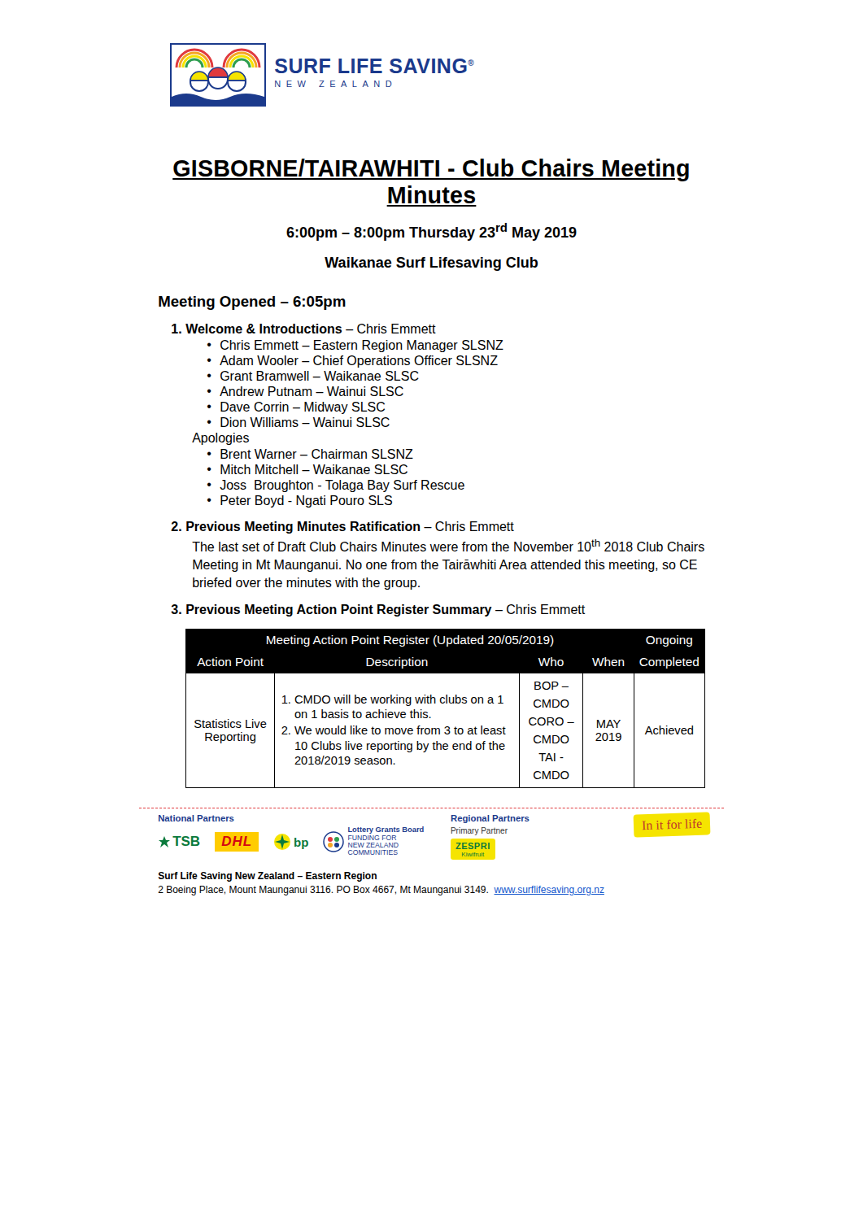SURF LIFE SAVING®
NEW ZEALAND
GISBORNE/TAIRAWHITI - Club Chairs Meeting Minutes
6:00pm – 8:00pm Thursday 23rd May 2019
Waikanae Surf Lifesaving Club
Meeting Opened – 6:05pm
Welcome & Introductions – Chris Emmett
Chris Emmett – Eastern Region Manager SLSNZ
Adam Wooler – Chief Operations Officer SLSNZ
Grant Bramwell – Waikanae SLSC
Andrew Putnam – Wainui SLSC
Dave Corrin – Midway SLSC
Dion Williams – Wainui SLSC
Apologies
Brent Warner – Chairman SLSNZ
Mitch Mitchell – Waikanae SLSC
Joss Broughton - Tolaga Bay Surf Rescue
Peter Boyd - Ngati Pouro SLS
Previous Meeting Minutes Ratification – Chris Emmett
The last set of Draft Club Chairs Minutes were from the November 10th 2018 Club Chairs Meeting in Mt Maunganui. No one from the Tairāwhiti Area attended this meeting, so CE briefed over the minutes with the group.
Previous Meeting Action Point Register Summary – Chris Emmett
| Meeting Action Point Register (Updated 20/05/2019) | Ongoing |
| --- | --- |
| Action Point | Description | Who | When | Completed |
| Statistics Live Reporting | CMDO will be working with clubs on a 1 on 1 basis to achieve this. We would like to move from 3 to at least 10 Clubs live reporting by the end of the 2018/2019 season. | BOP – CMDO CORO – CMDO TAI - CMDO | MAY 2019 | Achieved |
National Partners
TSB
DHL
bp
Lottery Grants Board
FUNDING FOR
NEW ZEALAND
COMMUNITIES
Regional Partners
Primary Partner
ZESPRI
Kiwifruit
In it for life
Surf Life Saving New Zealand – Eastern Region
2 Boeing Place, Mount Maunganui 3116. PO Box 4667, Mt Maunganui 3149. www.surflifesaving.org.nz